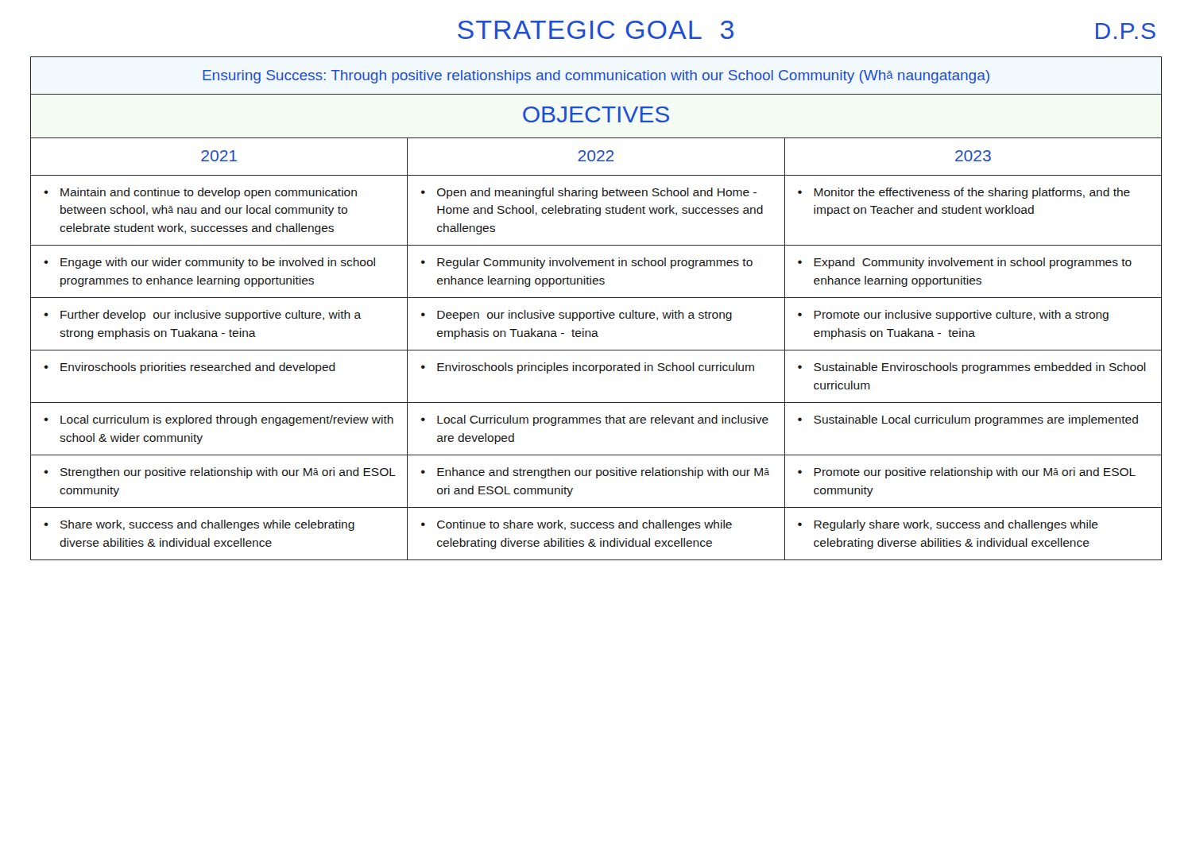STRATEGIC GOAL 3
D.P.S
| Ensuring Success: Through positive relationships and communication with our School Community (Wh ā naungatanga) |
| OBJECTIVES |
| 2021 | 2022 | 2023 |
| Maintain and continue to develop open communication between school, wh ā nau and our local community to celebrate student work, successes and challenges | Open and meaningful sharing between School and Home - Home and School, celebrating student work, successes and challenges | Monitor the effectiveness of the sharing platforms, and the impact on Teacher and student workload |
| Engage with our wider community to be involved in school programmes to enhance learning opportunities | Regular Community involvement in school programmes to enhance learning opportunities | Expand Community involvement in school programmes to enhance learning opportunities |
| Further develop our inclusive supportive culture, with a strong emphasis on Tuakana - teina | Deepen our inclusive supportive culture, with a strong emphasis on Tuakana - teina | Promote our inclusive supportive culture, with a strong emphasis on Tuakana - teina |
| Enviroschools priorities researched and developed | Enviroschools principles incorporated in School curriculum | Sustainable Enviroschools programmes embedded in School curriculum |
| Local curriculum is explored through engagement/review with school & wider community | Local Curriculum programmes that are relevant and inclusive are developed | Sustainable Local curriculum programmes are implemented |
| Strengthen our positive relationship with our M ā ori and ESOL community | Enhance and strengthen our positive relationship with our M ā ori and ESOL community | Promote our positive relationship with our M ā ori and ESOL community |
| Share work, success and challenges while celebrating diverse abilities & individual excellence | Continue to share work, success and challenges while celebrating diverse abilities & individual excellence | Regularly share work, success and challenges while celebrating diverse abilities & individual excellence |